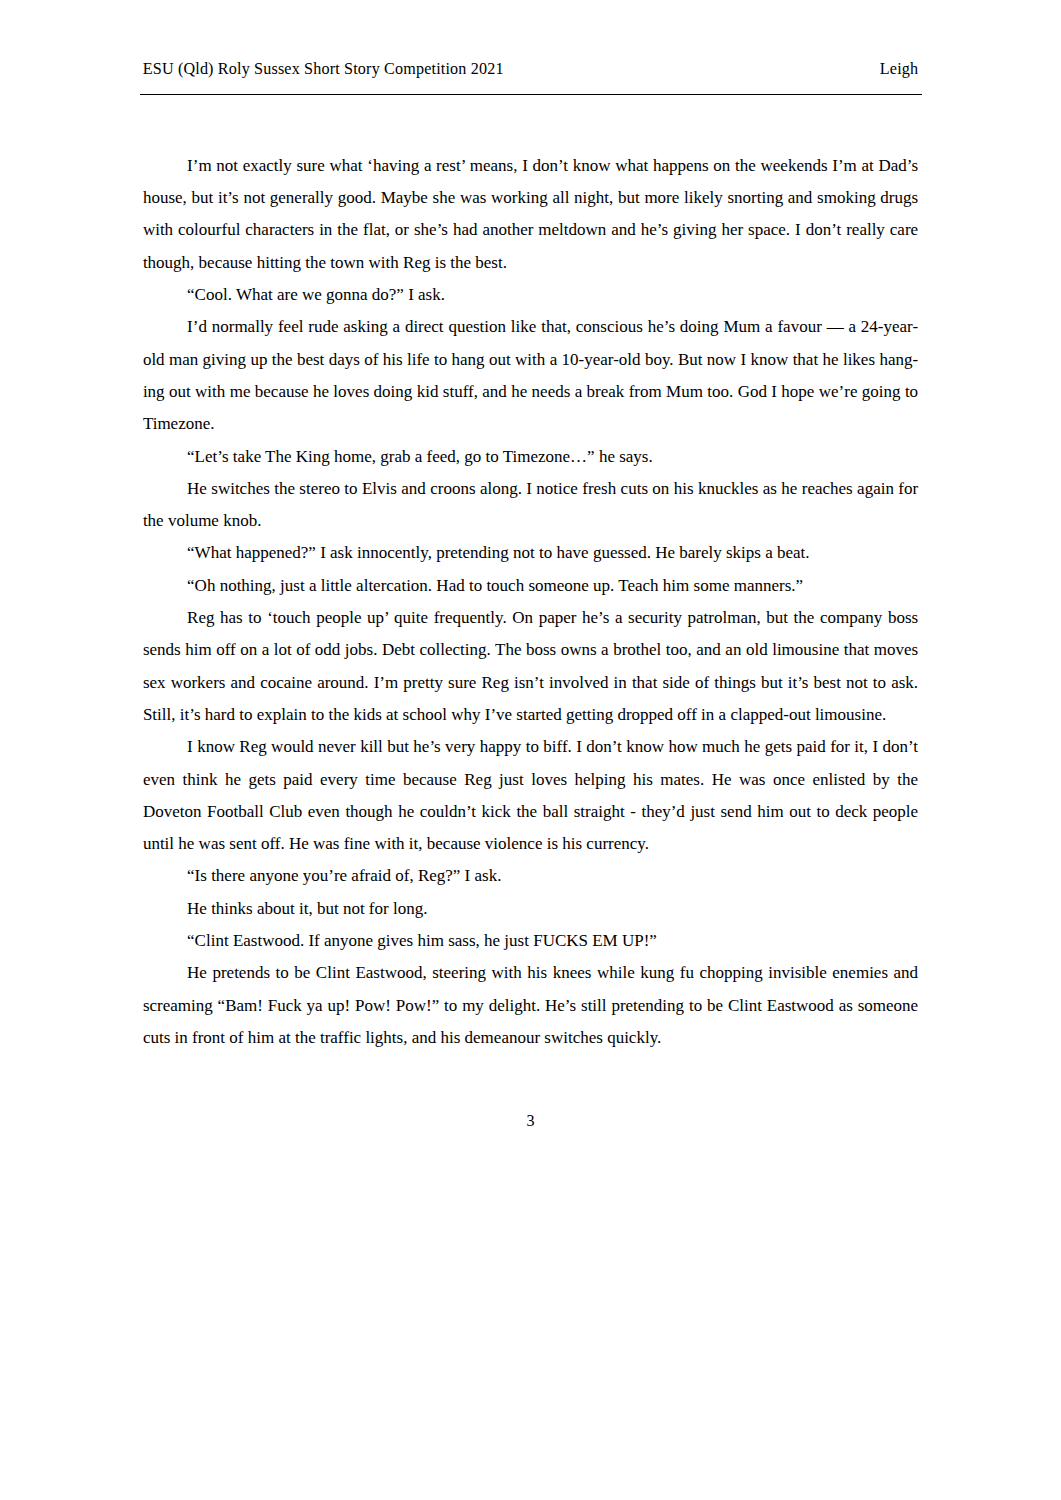ESU (Qld) Roly Sussex Short Story Competition 2021 Leigh
I’m not exactly sure what ‘having a rest’ means, I don’t know what happens on the weekends I’m at Dad’s house, but it’s not generally good. Maybe she was working all night, but more likely snorting and smoking drugs with colourful characters in the flat, or she’s had another meltdown and he’s giving her space. I don’t really care though, because hitting the town with Reg is the best.
“Cool. What are we gonna do?” I ask.
I’d normally feel rude asking a direct question like that, conscious he’s doing Mum a favour — a 24-year-old man giving up the best days of his life to hang out with a 10-year-old boy. But now I know that he likes hanging out with me because he loves doing kid stuff, and he needs a break from Mum too. God I hope we’re going to Timezone.
“Let’s take The King home, grab a feed, go to Timezone…” he says.
He switches the stereo to Elvis and croons along. I notice fresh cuts on his knuckles as he reaches again for the volume knob.
“What happened?” I ask innocently, pretending not to have guessed. He barely skips a beat.
“Oh nothing, just a little altercation. Had to touch someone up. Teach him some manners.”
Reg has to ‘touch people up’ quite frequently. On paper he’s a security patrolman, but the company boss sends him off on a lot of odd jobs. Debt collecting. The boss owns a brothel too, and an old limousine that moves sex workers and cocaine around. I’m pretty sure Reg isn’t involved in that side of things but it’s best not to ask. Still, it’s hard to explain to the kids at school why I’ve started getting dropped off in a clapped-out limousine.
I know Reg would never kill but he’s very happy to biff. I don’t know how much he gets paid for it, I don’t even think he gets paid every time because Reg just loves helping his mates. He was once enlisted by the Doveton Football Club even though he couldn’t kick the ball straight - they’d just send him out to deck people until he was sent off. He was fine with it, because violence is his currency.
“Is there anyone you’re afraid of, Reg?” I ask.
He thinks about it, but not for long.
“Clint Eastwood. If anyone gives him sass, he just FUCKS EM UP!”
He pretends to be Clint Eastwood, steering with his knees while kung fu chopping invisible enemies and screaming “Bam! Fuck ya up! Pow! Pow!” to my delight. He’s still pretending to be Clint Eastwood as someone cuts in front of him at the traffic lights, and his demeanour switches quickly.
3